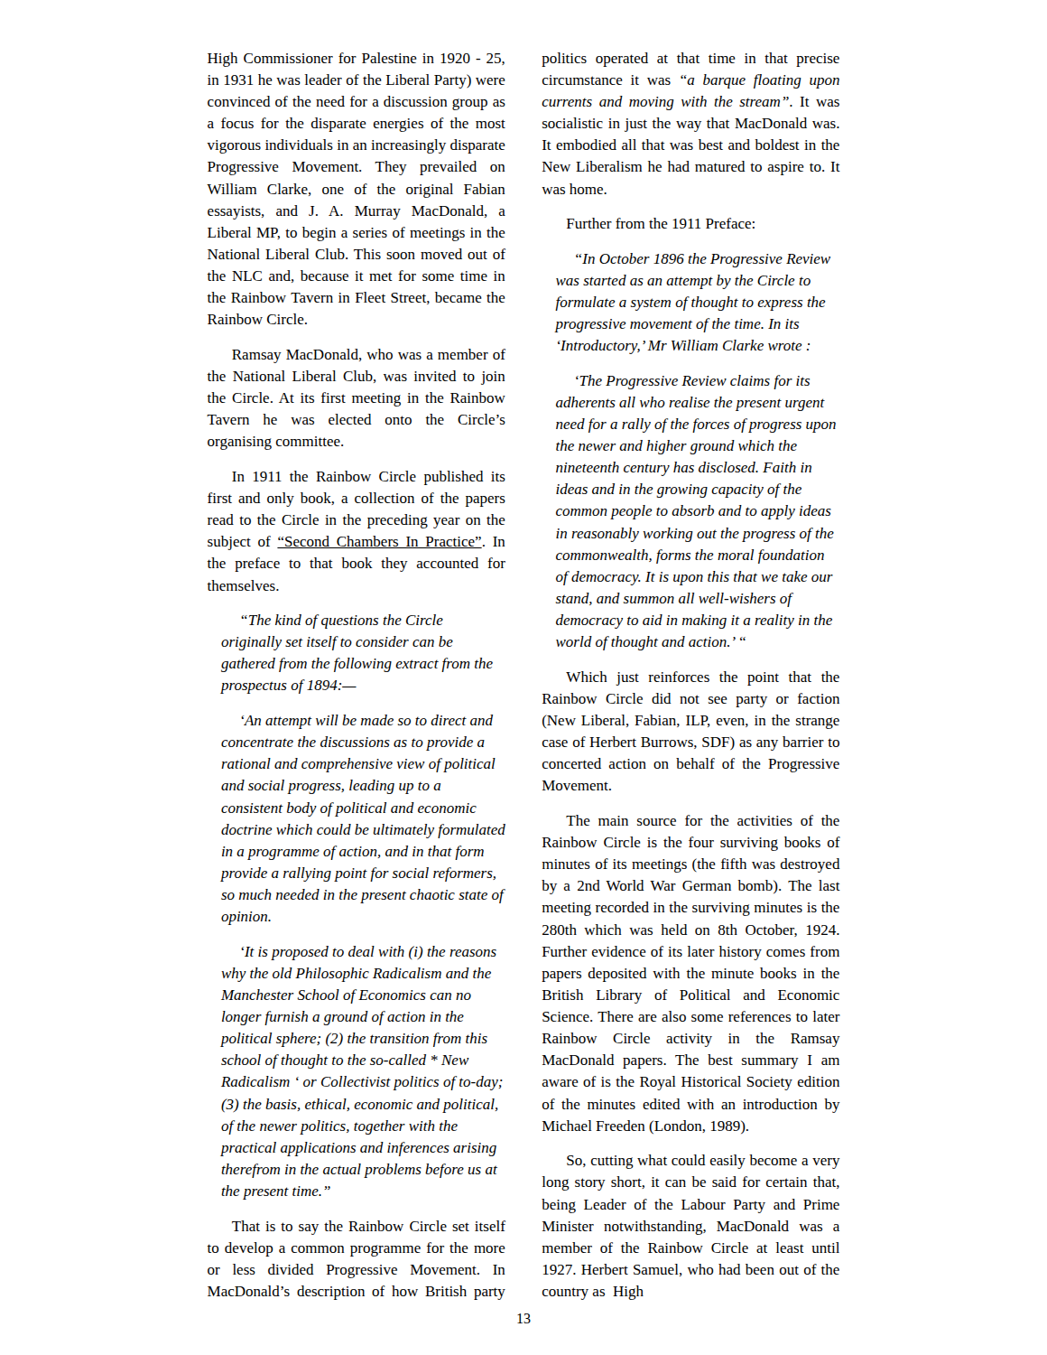High Commissioner for Palestine in 1920 - 25, in 1931 he was leader of the Liberal Party) were convinced of the need for a discussion group as a focus for the disparate energies of the most vigorous individuals in an increasingly disparate Progressive Movement. They prevailed on William Clarke, one of the original Fabian essayists, and J. A. Murray MacDonald, a Liberal MP, to begin a series of meetings in the National Liberal Club. This soon moved out of the NLC and, because it met for some time in the Rainbow Tavern in Fleet Street, became the Rainbow Circle.
Ramsay MacDonald, who was a member of the National Liberal Club, was invited to join the Circle. At its first meeting in the Rainbow Tavern he was elected onto the Circle’s organising committee.
In 1911 the Rainbow Circle published its first and only book, a collection of the papers read to the Circle in the preceding year on the subject of “Second Chambers In Practice”. In the preface to that book they accounted for themselves.
“The kind of questions the Circle originally set itself to consider can be gathered from the following extract from the prospectus of 1894:—
‘An attempt will be made so to direct and concentrate the discussions as to provide a rational and comprehensive view of political and social progress, leading up to a consistent body of political and economic doctrine which could be ultimately formulated in a programme of action, and in that form provide a rallying point for social reformers, so much needed in the present chaotic state of opinion.
‘It is proposed to deal with (i) the reasons why the old Philosophic Radicalism and the Manchester School of Economics can no longer furnish a ground of action in the political sphere; (2) the transition from this school of thought to the so-called * New Radicalism ‘ or Collectivist politics of to-day; (3) the basis, ethical, economic and political, of the newer politics, together with the practical applications and inferences arising therefrom in the actual problems before us at the present time.”
That is to say the Rainbow Circle set itself to develop a common programme for the more or less divided Progressive Movement. In MacDonald’s description of how British party politics operated at that time in that precise circumstance it was “a barque floating upon currents and moving with the stream”. It was socialistic in just the way that MacDonald was. It embodied all that was best and boldest in the New Liberalism he had matured to aspire to. It was home.
Further from the 1911 Preface:
“In October 1896 the Progressive Review was started as an attempt by the Circle to formulate a system of thought to express the progressive movement of the time. In its ‘Introductory,’ Mr William Clarke wrote :
‘The Progressive Review claims for its adherents all who realise the present urgent need for a rally of the forces of progress upon the newer and higher ground which the nineteenth century has disclosed. Faith in ideas and in the growing capacity of the common people to absorb and to apply ideas in reasonably working out the progress of the commonwealth, forms the moral foundation of democracy. It is upon this that we take our stand, and summon all well-wishers of democracy to aid in making it a reality in the world of thought and action.’ “
Which just reinforces the point that the Rainbow Circle did not see party or faction (New Liberal, Fabian, ILP, even, in the strange case of Herbert Burrows, SDF) as any barrier to concerted action on behalf of the Progressive Movement.
The main source for the activities of the Rainbow Circle is the four surviving books of minutes of its meetings (the fifth was destroyed by a 2nd World War German bomb). The last meeting recorded in the surviving minutes is the 280th which was held on 8th October, 1924. Further evidence of its later history comes from papers deposited with the minute books in the British Library of Political and Economic Science. There are also some references to later Rainbow Circle activity in the Ramsay MacDonald papers. The best summary I am aware of is the Royal Historical Society edition of the minutes edited with an introduction by Michael Freeden (London, 1989).
So, cutting what could easily become a very long story short, it can be said for certain that, being Leader of the Labour Party and Prime Minister notwithstanding, MacDonald was a member of the Rainbow Circle at least until 1927. Herbert Samuel, who had been out of the country as High
13